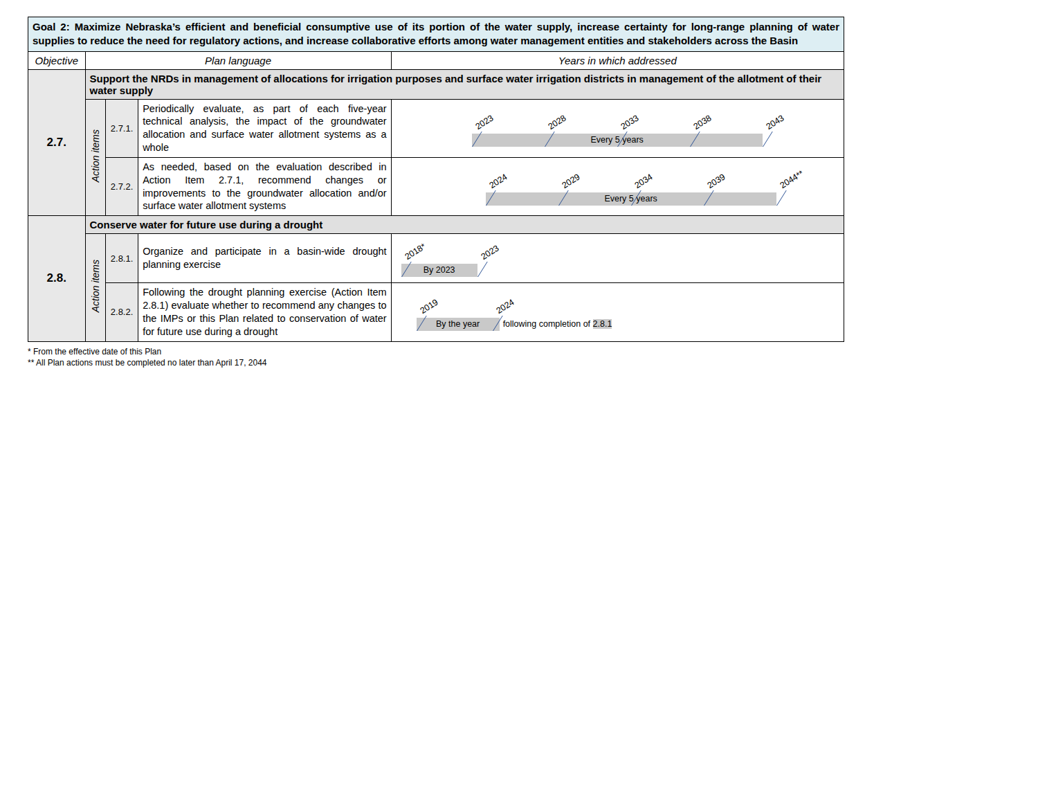| Goal 2: Maximize Nebraska’s efficient and beneficial consumptive use of its portion of the water supply, increase certainty for long-range planning of water supplies to reduce the need for regulatory actions, and increase collaborative efforts among water management entities and stakeholders across the Basin |
| Objective | Plan language | Years in which addressed |
| 2.7. | Support the NRDs in management of allocations for irrigation purposes and surface water irrigation districts in management of the allotment of their water supply |
| Action items | 2.7.1. | Periodically evaluate, as part of each five-year technical analysis, the impact of the groundwater allocation and surface water allotment systems as a whole | Every 5 years 2023 2028 2033 2038 2043 |
| 2.7.2. | As needed, based on the evaluation described in Action Item 2.7.1, recommend changes or improvements to the groundwater allocation and/or surface water allotment systems | Every 5 years 2024 2029 2034 2039 2044** |
| 2.8. | Conserve water for future use during a drought |
| Action items | 2.8.1. | Organize and participate in a basin-wide drought planning exercise | By 2023 2018* 2023 |
| 2.8.2. | Following the drought planning exercise (Action Item 2.8.1) evaluate whether to recommend any changes to the IMPs or this Plan related to conservation of water for future use during a drought | By the year following completion of 2.8.1 2019 2024 |
* From the effective date of this Plan
** All Plan actions must be completed no later than April 17, 2044